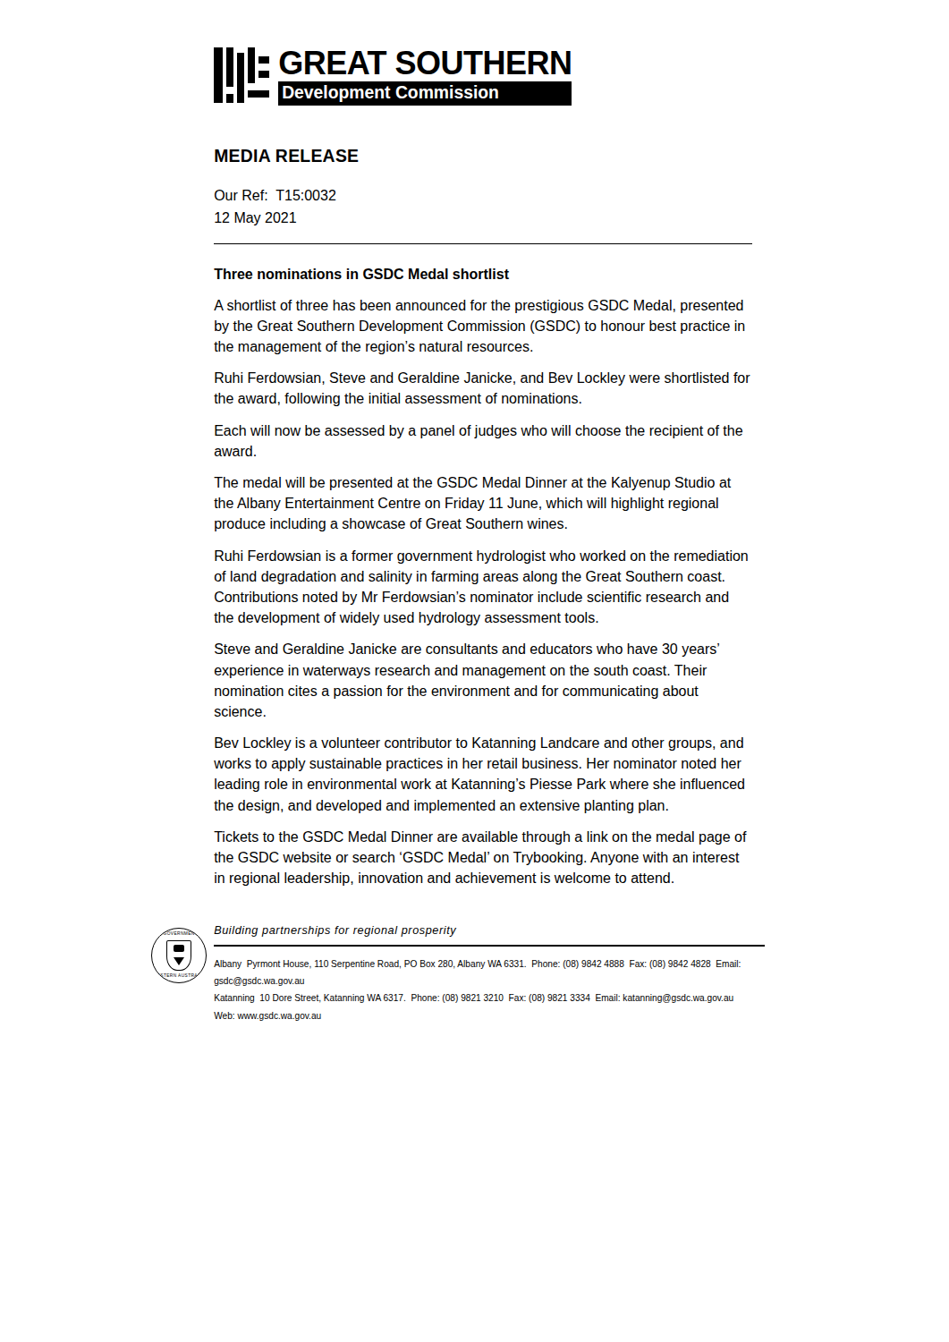GREAT SOUTHERN
Development Commission
MEDIA RELEASE
Our Ref: T15:0032
12 May 2021
Three nominations in GSDC Medal shortlist
A shortlist of three has been announced for the prestigious GSDC Medal, presented by the Great Southern Development Commission (GSDC) to honour best practice in the management of the region’s natural resources.
Ruhi Ferdowsian, Steve and Geraldine Janicke, and Bev Lockley were shortlisted for the award, following the initial assessment of nominations.
Each will now be assessed by a panel of judges who will choose the recipient of the award.
The medal will be presented at the GSDC Medal Dinner at the Kalyenup Studio at the Albany Entertainment Centre on Friday 11 June, which will highlight regional produce including a showcase of Great Southern wines.
Ruhi Ferdowsian is a former government hydrologist who worked on the remediation of land degradation and salinity in farming areas along the Great Southern coast. Contributions noted by Mr Ferdowsian’s nominator include scientific research and the development of widely used hydrology assessment tools.
Steve and Geraldine Janicke are consultants and educators who have 30 years’ experience in waterways research and management on the south coast. Their nomination cites a passion for the environment and for communicating about science.
Bev Lockley is a volunteer contributor to Katanning Landcare and other groups, and works to apply sustainable practices in her retail business. Her nominator noted her leading role in environmental work at Katanning’s Piesse Park where she influenced the design, and developed and implemented an extensive planting plan.
Tickets to the GSDC Medal Dinner are available through a link on the medal page of the GSDC website or search ‘GSDC Medal’ on Trybooking. Anyone with an interest in regional leadership, innovation and achievement is welcome to attend.
THE GOVERNMENT OF WESTERN AUSTRALIA
Building partnerships for regional prosperity
Albany Pyrmont House, 110 Serpentine Road, PO Box 280, Albany WA 6331. Phone: (08) 9842 4888 Fax: (08) 9842 4828 Email: gsdc@gsdc.wa.gov.au
Katanning 10 Dore Street, Katanning WA 6317. Phone: (08) 9821 3210 Fax: (08) 9821 3334 Email: katanning@gsdc.wa.gov.au
Web: www.gsdc.wa.gov.au